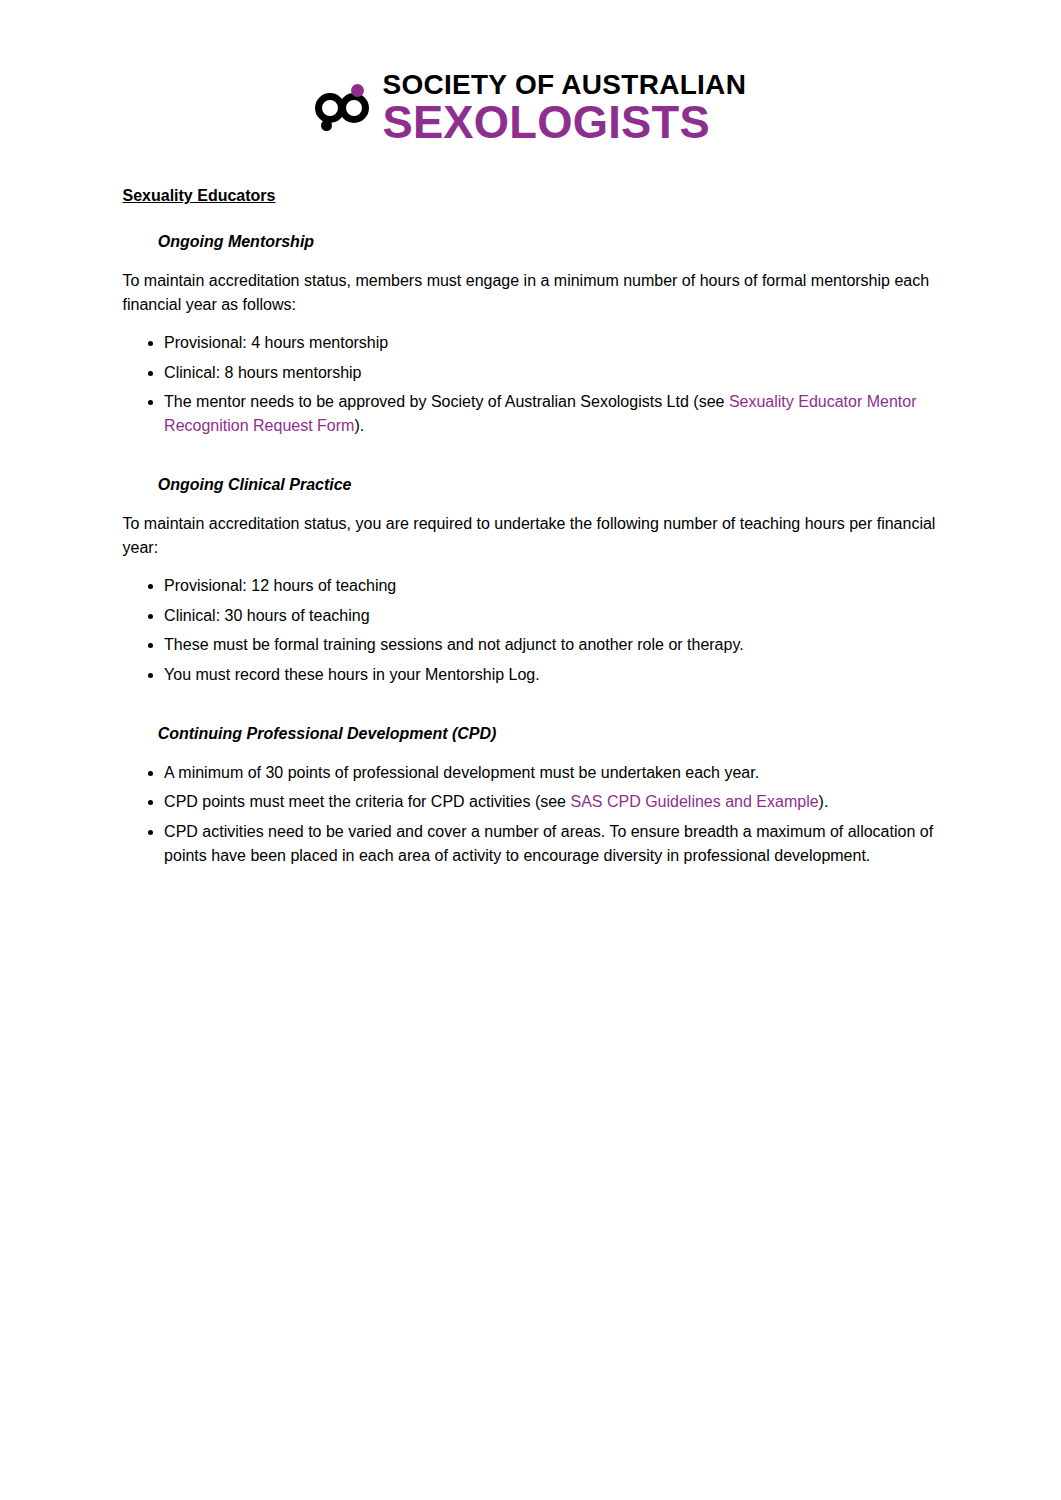SOCIETY OF AUSTRALIAN SEXOLOGISTS
Sexuality Educators
Ongoing Mentorship
To maintain accreditation status, members must engage in a minimum number of hours of formal mentorship each financial year as follows:
Provisional: 4 hours mentorship
Clinical: 8 hours mentorship
The mentor needs to be approved by Society of Australian Sexologists Ltd (see Sexuality Educator Mentor Recognition Request Form).
Ongoing Clinical Practice
To maintain accreditation status, you are required to undertake the following number of teaching hours per financial year:
Provisional: 12 hours of teaching
Clinical: 30 hours of teaching
These must be formal training sessions and not adjunct to another role or therapy.
You must record these hours in your Mentorship Log.
Continuing Professional Development (CPD)
A minimum of 30 points of professional development must be undertaken each year.
CPD points must meet the criteria for CPD activities (see SAS CPD Guidelines and Example).
CPD activities need to be varied and cover a number of areas. To ensure breadth a maximum of allocation of points have been placed in each area of activity to encourage diversity in professional development.